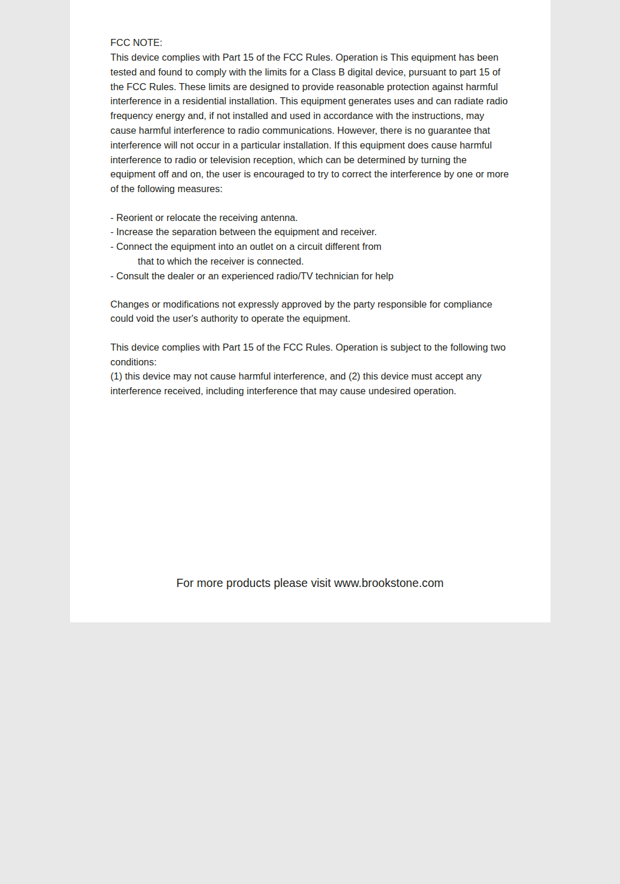FCC NOTE:
This device complies with Part 15 of the FCC Rules. Operation is This equipment has been tested and found to comply with the limits for a Class B digital device, pursuant to part 15 of the FCC Rules. These limits are designed to provide reasonable protection against harmful interference in a residential installation. This equipment generates uses and can radiate radio frequency energy and, if not installed and used in accordance with the instructions, may cause harmful interference to radio communications. However, there is no guarantee that interference will not occur in a particular installation. If this equipment does cause harmful interference to radio or television reception, which can be determined by turning the equipment off and on, the user is encouraged to try to correct the interference by one or more of the following measures:
- Reorient or relocate the receiving antenna.
- Increase the separation between the equipment and receiver.
- Connect the equipment into an outlet on a circuit different fromthat to which the receiver is connected.
- Consult the dealer or an experienced radio/TV technician for help
Changes or modifications not expressly approved by the party responsible for compliance could void the user's authority to operate the equipment.
This device complies with Part 15 of the FCC Rules. Operation is subject to the following two conditions:
(1) this device may not cause harmful interference, and (2) this device must accept any interference received, including interference that may cause undesired operation.
For more products please visit www.brookstone.com